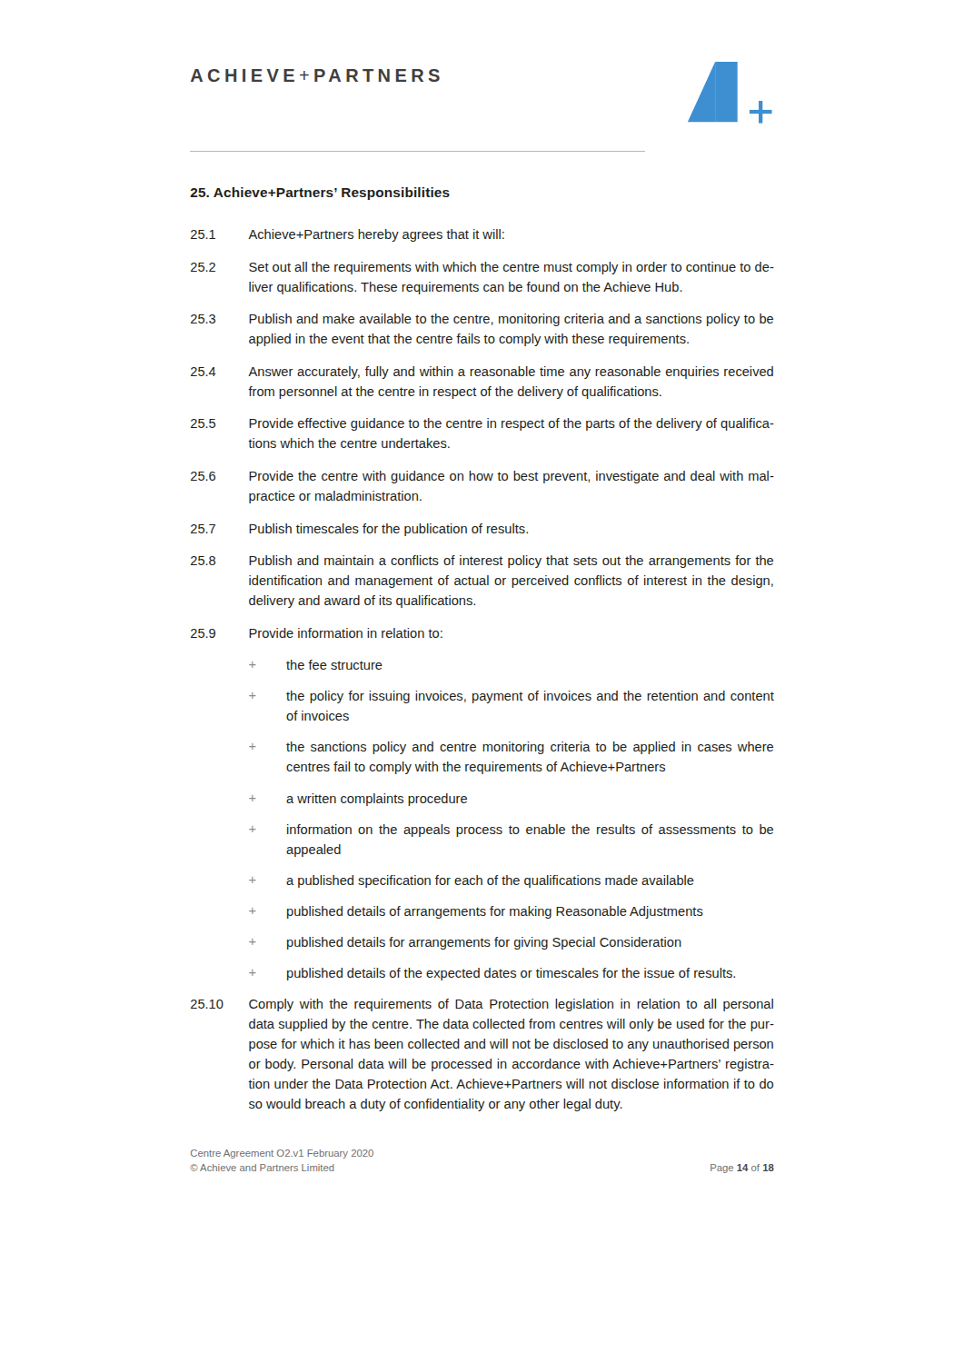ACHIEVE+PARTNERS
Achieve and Partners logo
25. Achieve+Partners’ Responsibilities
25.1 Achieve+Partners hereby agrees that it will:
25.2 Set out all the requirements with which the centre must comply in order to continue to deliver qualifications. These requirements can be found on the Achieve Hub.
25.3 Publish and make available to the centre, monitoring criteria and a sanctions policy to be applied in the event that the centre fails to comply with these requirements.
25.4 Answer accurately, fully and within a reasonable time any reasonable enquiries received from personnel at the centre in respect of the delivery of qualifications.
25.5 Provide effective guidance to the centre in respect of the parts of the delivery of qualifications which the centre undertakes.
25.6 Provide the centre with guidance on how to best prevent, investigate and deal with malpractice or maladministration.
25.7 Publish timescales for the publication of results.
25.8 Publish and maintain a conflicts of interest policy that sets out the arrangements for the identification and management of actual or perceived conflicts of interest in the design, delivery and award of its qualifications.
25.9 Provide information in relation to:
+the fee structure
+the policy for issuing invoices, payment of invoices and the retention and content of invoices
+the sanctions policy and centre monitoring criteria to be applied in cases where centres fail to comply with the requirements of Achieve+Partners
+a written complaints procedure
+information on the appeals process to enable the results of assessments to be appealed
+a published specification for each of the qualifications made available
+published details of arrangements for making Reasonable Adjustments
+published details for arrangements for giving Special Consideration
+published details of the expected dates or timescales for the issue of results.
25.10 Comply with the requirements of Data Protection legislation in relation to all personal data supplied by the centre. The data collected from centres will only be used for the purpose for which it has been collected and will not be disclosed to any unauthorised person or body. Personal data will be processed in accordance with Achieve+Partners’ registration under the Data Protection Act. Achieve+Partners will not disclose information if to do so would breach a duty of confidentiality or any other legal duty.
Centre Agreement O2.v1 February 2020 © Achieve and Partners Limited
Page 14 of 18